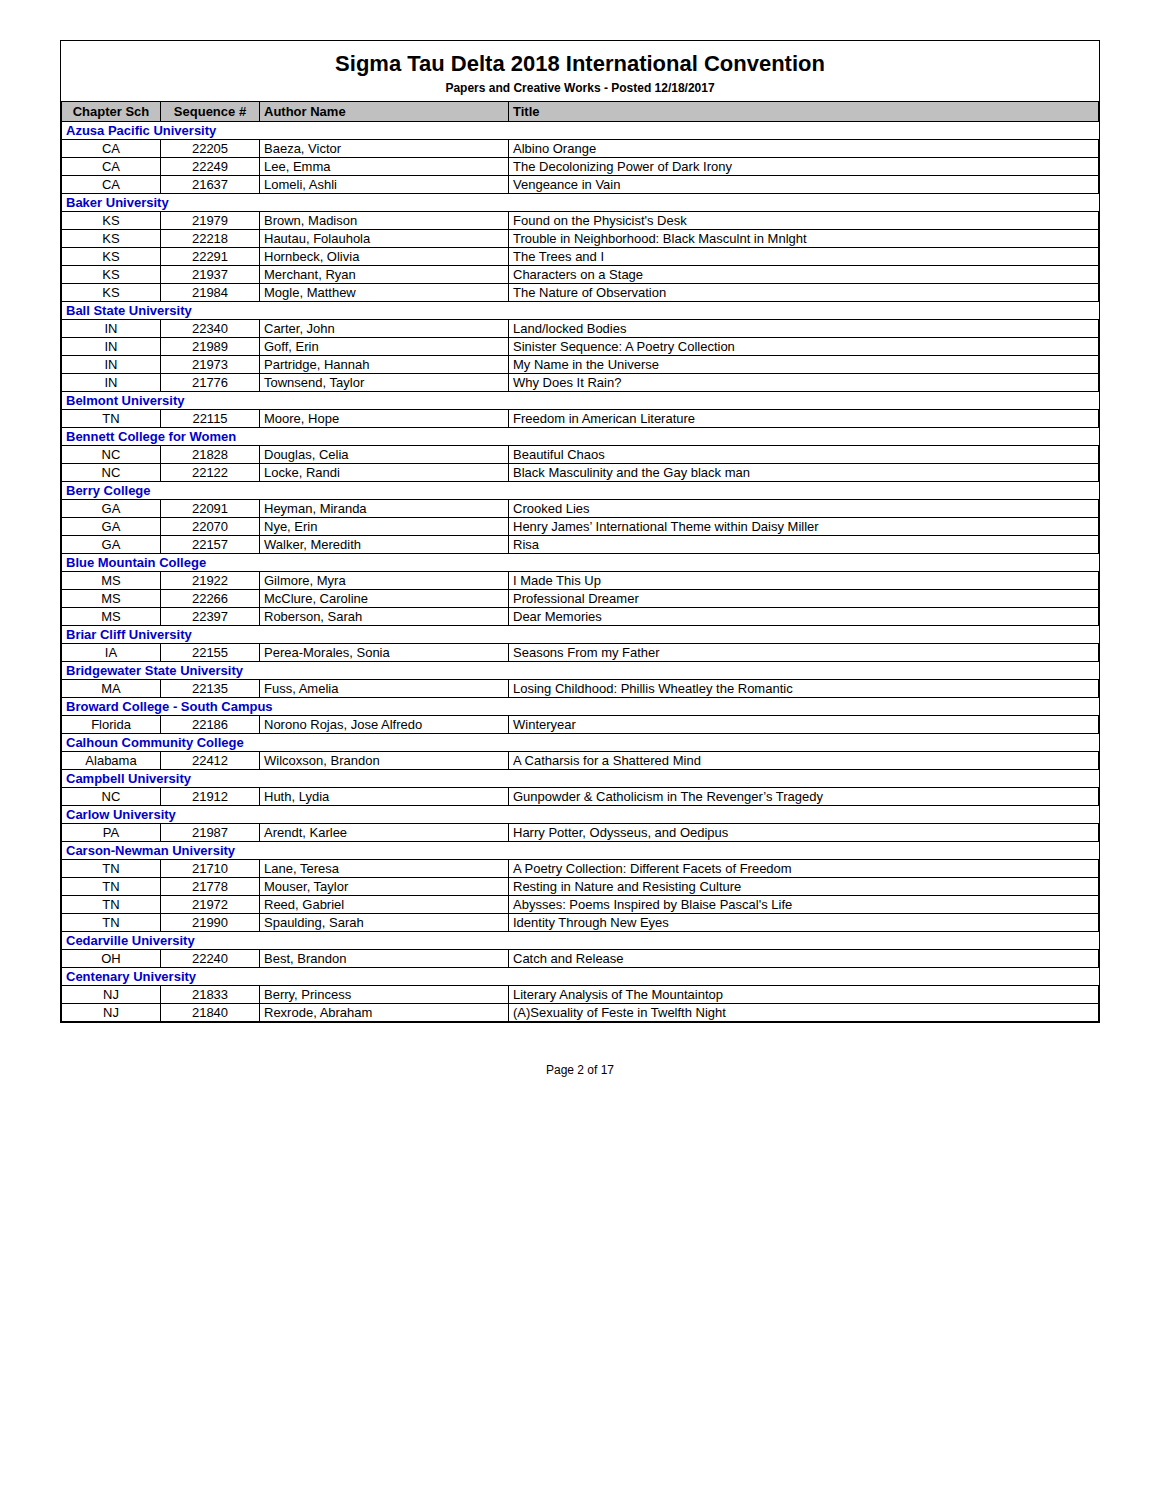Sigma Tau Delta 2018 International Convention
Papers and Creative Works - Posted 12/18/2017
| Chapter Sch | Sequence # | Author Name | Title |
| --- | --- | --- | --- |
| Azusa Pacific University |
| CA | 22205 | Baeza, Victor | Albino Orange |
| CA | 22249 | Lee, Emma | The Decolonizing Power of Dark Irony |
| CA | 21637 | Lomeli, Ashli | Vengeance in Vain |
| Baker University |
| KS | 21979 | Brown, Madison | Found on the Physicist's Desk |
| KS | 22218 | Hautau, Folauhola | Trouble in Neighborhood: Black Masculnt in Mnlght |
| KS | 22291 | Hornbeck, Olivia | The Trees and I |
| KS | 21937 | Merchant, Ryan | Characters on a Stage |
| KS | 21984 | Mogle, Matthew | The Nature of Observation |
| Ball State University |
| IN | 22340 | Carter, John | Land/locked Bodies |
| IN | 21989 | Goff, Erin | Sinister Sequence: A Poetry Collection |
| IN | 21973 | Partridge, Hannah | My Name in the Universe |
| IN | 21776 | Townsend, Taylor | Why Does It Rain? |
| Belmont University |
| TN | 22115 | Moore, Hope | Freedom in American Literature |
| Bennett College for Women |
| NC | 21828 | Douglas, Celia | Beautiful Chaos |
| NC | 22122 | Locke, Randi | Black Masculinity and the Gay black man |
| Berry College |
| GA | 22091 | Heyman, Miranda | Crooked Lies |
| GA | 22070 | Nye, Erin | Henry James’ International Theme within Daisy Miller |
| GA | 22157 | Walker, Meredith | Risa |
| Blue Mountain College |
| MS | 21922 | Gilmore, Myra | I Made This Up |
| MS | 22266 | McClure, Caroline | Professional Dreamer |
| MS | 22397 | Roberson, Sarah | Dear Memories |
| Briar Cliff University |
| IA | 22155 | Perea-Morales, Sonia | Seasons From my Father |
| Bridgewater State University |
| MA | 22135 | Fuss, Amelia | Losing Childhood: Phillis Wheatley the Romantic |
| Broward College - South Campus |
| Florida | 22186 | Norono Rojas, Jose Alfredo | Winteryear |
| Calhoun Community College |
| Alabama | 22412 | Wilcoxson, Brandon | A Catharsis for a Shattered Mind |
| Campbell University |
| NC | 21912 | Huth, Lydia | Gunpowder & Catholicism in The Revenger’s Tragedy |
| Carlow University |
| PA | 21987 | Arendt, Karlee | Harry Potter, Odysseus, and Oedipus |
| Carson-Newman University |
| TN | 21710 | Lane, Teresa | A Poetry Collection: Different Facets of Freedom |
| TN | 21778 | Mouser, Taylor | Resting in Nature and Resisting Culture |
| TN | 21972 | Reed, Gabriel | Abysses: Poems Inspired by Blaise Pascal's Life |
| TN | 21990 | Spaulding, Sarah | Identity Through New Eyes |
| Cedarville University |
| OH | 22240 | Best, Brandon | Catch and Release |
| Centenary University |
| NJ | 21833 | Berry, Princess | Literary Analysis of The Mountaintop |
| NJ | 21840 | Rexrode, Abraham | (A)Sexuality of Feste in Twelfth Night |
Page 2 of 17